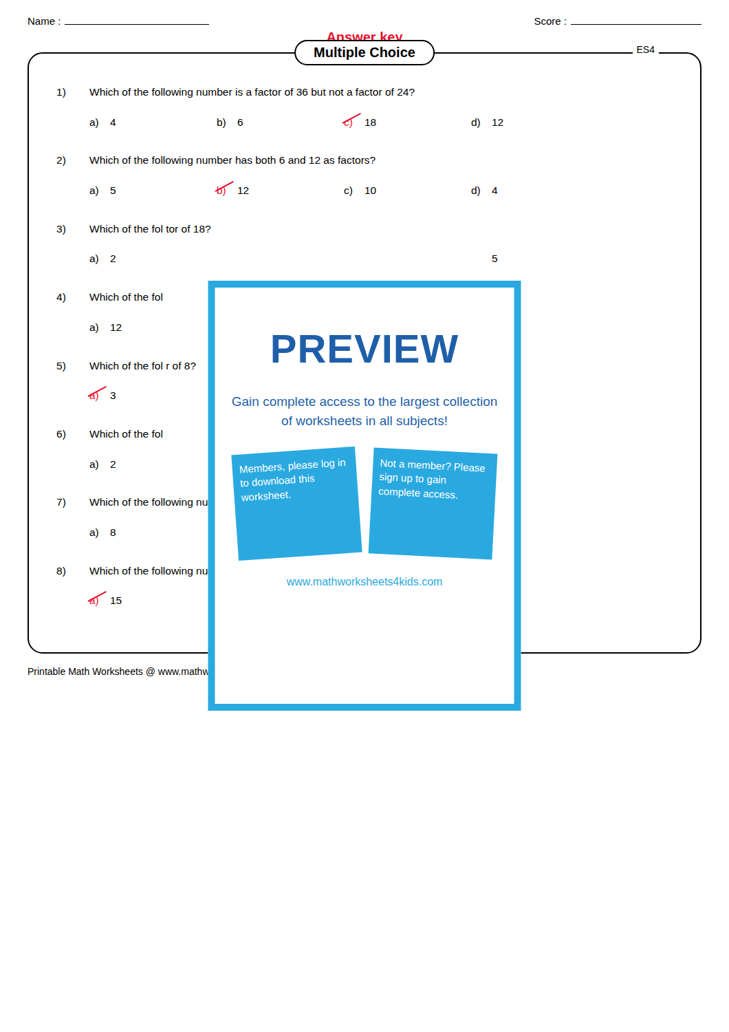Name :
Score :
Answer key
Multiple Choice
ES4
PREVIEW
Gain complete access to the largest collection of worksheets in all subjects!
Members, please log in to download this worksheet.
Not a member? Please sign up to gain complete access.
www.mathworksheets4kids.com
Which of the following number is a factor of 36 but not a factor of 24?
a) 4
b) 6
c) 18
d) 12
Which of the following number has both 6 and 12 as factors?
a) 5
b) 12
c) 10
d) 4
Which of the fol tor of 18?
a) 2
5
Which of the fol
a) 12
6
Which of the fol r of 8?
a) 3
Which of the fol
a) 2
24
Which of the following number is a factor of 20 but not a factor of 16?
a) 8
b) 10
c) 2
d) 4
Which of the following number has both 3 and 15 as factors?
a) 15
b) 65
c) 9
d) 27
Printable Math Worksheets @ www.mathworksheets4kids.com